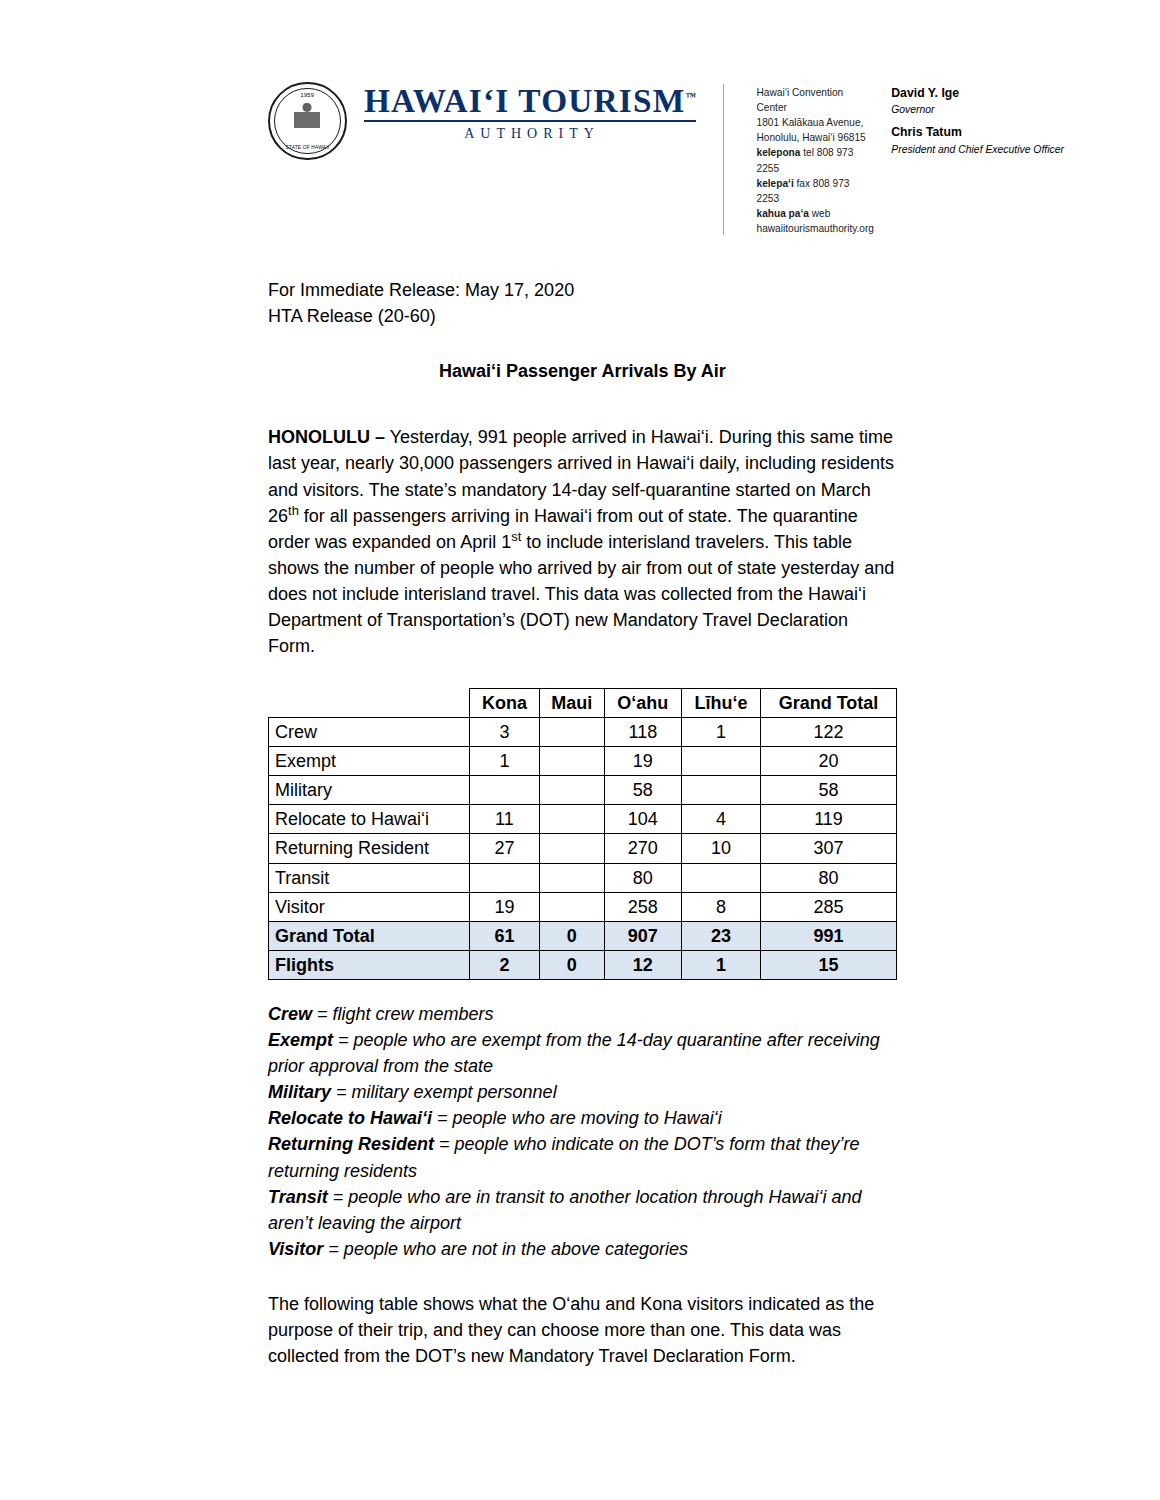1959
STATE OF HAWAII
HAWAI‘I TOURISM™
AUTHORITY
Hawai‘i Convention Center
1801 Kalākaua Avenue, Honolulu, Hawai‘i 96815
kelepona tel 808 973 2255
kelepa‘i fax 808 973 2253
kahua pa‘a web hawaiitourismauthority.org
David Y. Ige
Governor
Chris Tatum
President and Chief Executive Officer
For Immediate Release: May 17, 2020
HTA Release (20-60)
Hawai‘i Passenger Arrivals By Air
HONOLULU – Yesterday, 991 people arrived in Hawai‘i. During this same time last year, nearly 30,000 passengers arrived in Hawai‘i daily, including residents and visitors. The state’s mandatory 14-day self-quarantine started on March 26th for all passengers arriving in Hawai‘i from out of state. The quarantine order was expanded on April 1st to include interisland travelers. This table shows the number of people who arrived by air from out of state yesterday and does not include interisland travel. This data was collected from the Hawai‘i Department of Transportation’s (DOT) new Mandatory Travel Declaration Form.
| | Kona | Maui | O‘ahu | Līhu‘e | Grand Total |
| --- | --- | --- | --- | --- | --- |
| Crew | 3 | | 118 | 1 | 122 |
| Exempt | 1 | | 19 | | 20 |
| Military | | | 58 | | 58 |
| Relocate to Hawai‘i | 11 | | 104 | 4 | 119 |
| Returning Resident | 27 | | 270 | 10 | 307 |
| Transit | | | 80 | | 80 |
| Visitor | 19 | | 258 | 8 | 285 |
| Grand Total | 61 | 0 | 907 | 23 | 991 |
| Flights | 2 | 0 | 12 | 1 | 15 |
Crew = flight crew members
Exempt = people who are exempt from the 14-day quarantine after receiving prior approval from the state
Military = military exempt personnel
Relocate to Hawai‘i = people who are moving to Hawai‘i
Returning Resident = people who indicate on the DOT’s form that they’re returning residents
Transit = people who are in transit to another location through Hawai‘i and aren’t leaving the airport
Visitor = people who are not in the above categories
The following table shows what the O‘ahu and Kona visitors indicated as the purpose of their trip, and they can choose more than one. This data was collected from the DOT’s new Mandatory Travel Declaration Form.